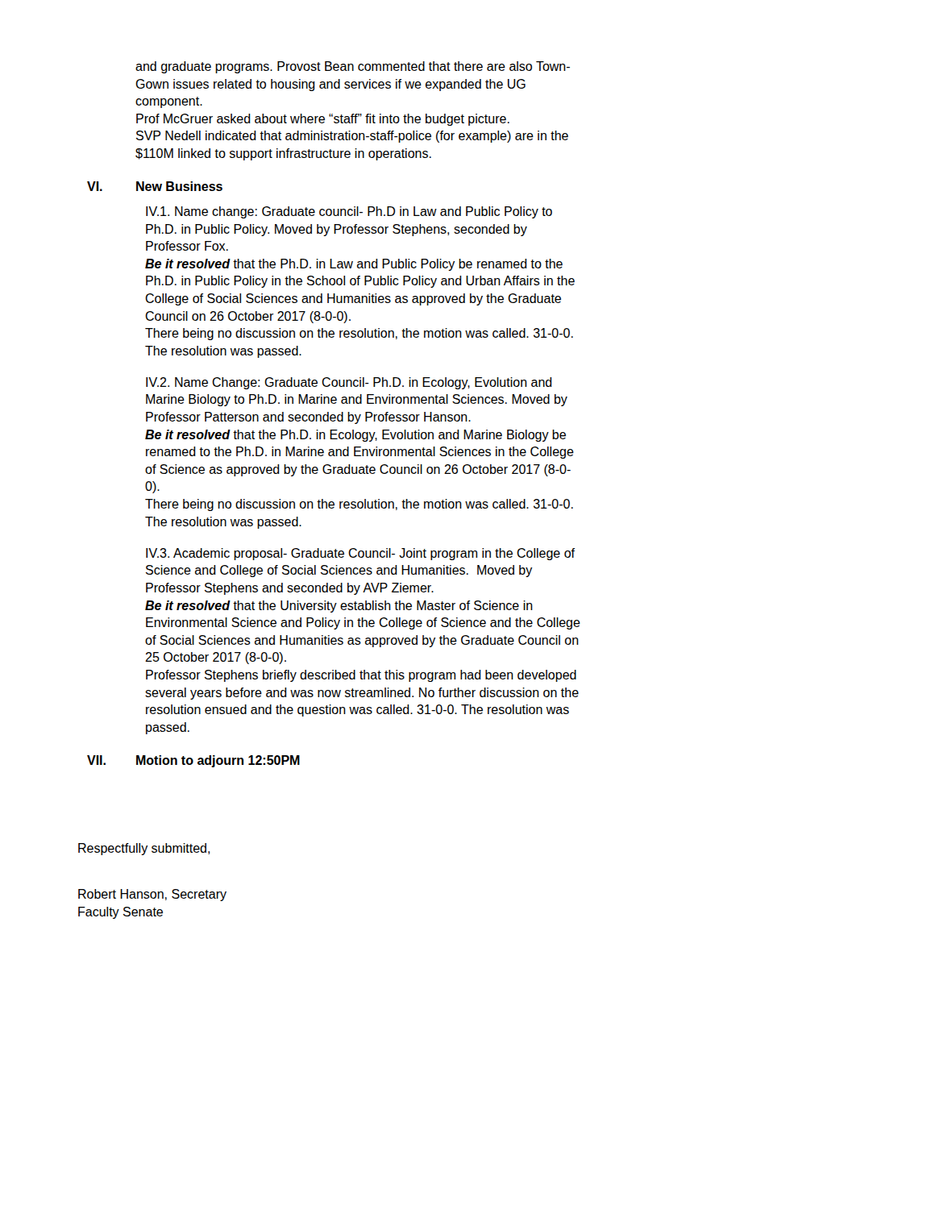and graduate programs. Provost Bean commented that there are also Town-Gown issues related to housing and services if we expanded the UG component.
Prof McGruer asked about where “staff” fit into the budget picture.
SVP Nedell indicated that administration-staff-police (for example) are in the $110M linked to support infrastructure in operations.
VI.
New Business
IV.1. Name change: Graduate council- Ph.D in Law and Public Policy to Ph.D. in Public Policy. Moved by Professor Stephens, seconded by Professor Fox.
Be it resolved that the Ph.D. in Law and Public Policy be renamed to the Ph.D. in Public Policy in the School of Public Policy and Urban Affairs in the College of Social Sciences and Humanities as approved by the Graduate Council on 26 October 2017 (8-0-0).
There being no discussion on the resolution, the motion was called. 31-0-0. The resolution was passed.
IV.2. Name Change: Graduate Council- Ph.D. in Ecology, Evolution and Marine Biology to Ph.D. in Marine and Environmental Sciences. Moved by Professor Patterson and seconded by Professor Hanson.
Be it resolved that the Ph.D. in Ecology, Evolution and Marine Biology be renamed to the Ph.D. in Marine and Environmental Sciences in the College of Science as approved by the Graduate Council on 26 October 2017 (8-0-0).
There being no discussion on the resolution, the motion was called. 31-0-0. The resolution was passed.
IV.3. Academic proposal- Graduate Council- Joint program in the College of Science and College of Social Sciences and Humanities. Moved by Professor Stephens and seconded by AVP Ziemer.
Be it resolved that the University establish the Master of Science in Environmental Science and Policy in the College of Science and the College of Social Sciences and Humanities as approved by the Graduate Council on 25 October 2017 (8-0-0).
Professor Stephens briefly described that this program had been developed several years before and was now streamlined. No further discussion on the resolution ensued and the question was called. 31-0-0. The resolution was passed.
VII.
Motion to adjourn 12:50PM
Respectfully submitted,
Robert Hanson, Secretary
Faculty Senate